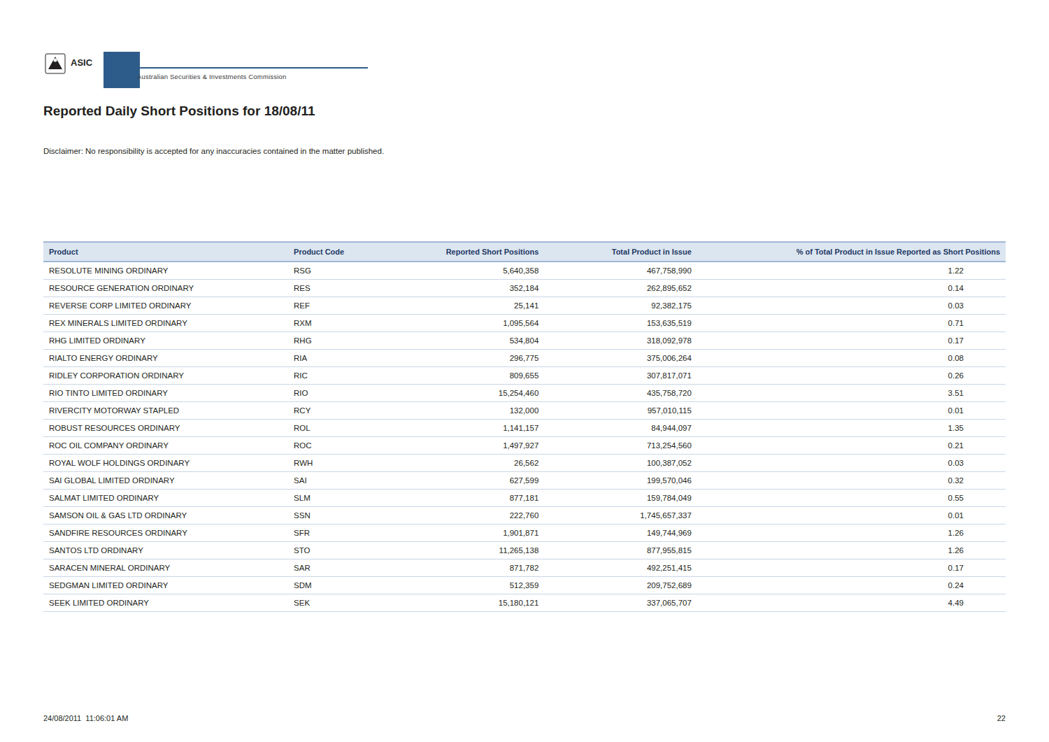Australian Securities & Investments Commission
Reported Daily Short Positions for 18/08/11
Disclaimer: No responsibility is accepted for any inaccuracies contained in the matter published.
| Product | Product Code | Reported Short Positions | Total Product in Issue | % of Total Product in Issue Reported as Short Positions |
| --- | --- | --- | --- | --- |
| RESOLUTE MINING ORDINARY | RSG | 5,640,358 | 467,758,990 | 1.22 |
| RESOURCE GENERATION ORDINARY | RES | 352,184 | 262,895,652 | 0.14 |
| REVERSE CORP LIMITED ORDINARY | REF | 25,141 | 92,382,175 | 0.03 |
| REX MINERALS LIMITED ORDINARY | RXM | 1,095,564 | 153,635,519 | 0.71 |
| RHG LIMITED ORDINARY | RHG | 534,804 | 318,092,978 | 0.17 |
| RIALTO ENERGY ORDINARY | RIA | 296,775 | 375,006,264 | 0.08 |
| RIDLEY CORPORATION ORDINARY | RIC | 809,655 | 307,817,071 | 0.26 |
| RIO TINTO LIMITED ORDINARY | RIO | 15,254,460 | 435,758,720 | 3.51 |
| RIVERCITY MOTORWAY STAPLED | RCY | 132,000 | 957,010,115 | 0.01 |
| ROBUST RESOURCES ORDINARY | ROL | 1,141,157 | 84,944,097 | 1.35 |
| ROC OIL COMPANY ORDINARY | ROC | 1,497,927 | 713,254,560 | 0.21 |
| ROYAL WOLF HOLDINGS ORDINARY | RWH | 26,562 | 100,387,052 | 0.03 |
| SAI GLOBAL LIMITED ORDINARY | SAI | 627,599 | 199,570,046 | 0.32 |
| SALMAT LIMITED ORDINARY | SLM | 877,181 | 159,784,049 | 0.55 |
| SAMSON OIL & GAS LTD ORDINARY | SSN | 222,760 | 1,745,657,337 | 0.01 |
| SANDFIRE RESOURCES ORDINARY | SFR | 1,901,871 | 149,744,969 | 1.26 |
| SANTOS LTD ORDINARY | STO | 11,265,138 | 877,955,815 | 1.26 |
| SARACEN MINERAL ORDINARY | SAR | 871,782 | 492,251,415 | 0.17 |
| SEDGMAN LIMITED ORDINARY | SDM | 512,359 | 209,752,689 | 0.24 |
| SEEK LIMITED ORDINARY | SEK | 15,180,121 | 337,065,707 | 4.49 |
24/08/2011 11:06:01 AM
22